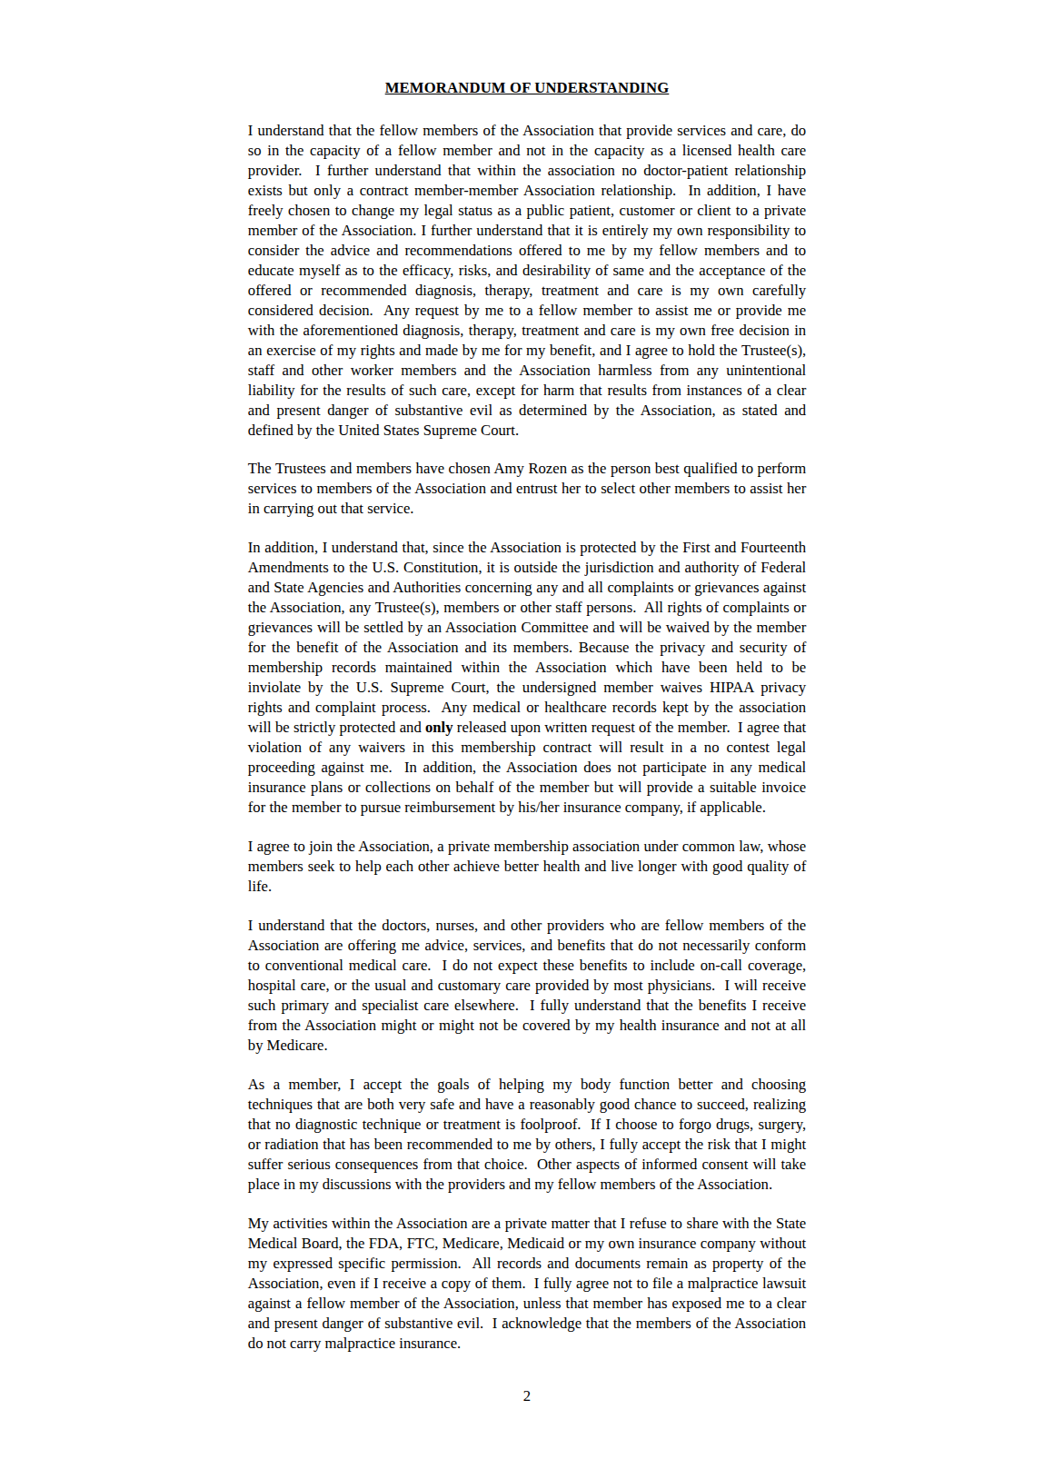MEMORANDUM OF UNDERSTANDING
I understand that the fellow members of the Association that provide services and care, do so in the capacity of a fellow member and not in the capacity as a licensed health care provider. I further understand that within the association no doctor-patient relationship exists but only a contract member-member Association relationship. In addition, I have freely chosen to change my legal status as a public patient, customer or client to a private member of the Association. I further understand that it is entirely my own responsibility to consider the advice and recommendations offered to me by my fellow members and to educate myself as to the efficacy, risks, and desirability of same and the acceptance of the offered or recommended diagnosis, therapy, treatment and care is my own carefully considered decision. Any request by me to a fellow member to assist me or provide me with the aforementioned diagnosis, therapy, treatment and care is my own free decision in an exercise of my rights and made by me for my benefit, and I agree to hold the Trustee(s), staff and other worker members and the Association harmless from any unintentional liability for the results of such care, except for harm that results from instances of a clear and present danger of substantive evil as determined by the Association, as stated and defined by the United States Supreme Court.
The Trustees and members have chosen Amy Rozen as the person best qualified to perform services to members of the Association and entrust her to select other members to assist her in carrying out that service.
In addition, I understand that, since the Association is protected by the First and Fourteenth Amendments to the U.S. Constitution, it is outside the jurisdiction and authority of Federal and State Agencies and Authorities concerning any and all complaints or grievances against the Association, any Trustee(s), members or other staff persons. All rights of complaints or grievances will be settled by an Association Committee and will be waived by the member for the benefit of the Association and its members. Because the privacy and security of membership records maintained within the Association which have been held to be inviolate by the U.S. Supreme Court, the undersigned member waives HIPAA privacy rights and complaint process. Any medical or healthcare records kept by the association will be strictly protected and only released upon written request of the member. I agree that violation of any waivers in this membership contract will result in a no contest legal proceeding against me. In addition, the Association does not participate in any medical insurance plans or collections on behalf of the member but will provide a suitable invoice for the member to pursue reimbursement by his/her insurance company, if applicable.
I agree to join the Association, a private membership association under common law, whose members seek to help each other achieve better health and live longer with good quality of life.
I understand that the doctors, nurses, and other providers who are fellow members of the Association are offering me advice, services, and benefits that do not necessarily conform to conventional medical care. I do not expect these benefits to include on-call coverage, hospital care, or the usual and customary care provided by most physicians. I will receive such primary and specialist care elsewhere. I fully understand that the benefits I receive from the Association might or might not be covered by my health insurance and not at all by Medicare.
As a member, I accept the goals of helping my body function better and choosing techniques that are both very safe and have a reasonably good chance to succeed, realizing that no diagnostic technique or treatment is foolproof. If I choose to forgo drugs, surgery, or radiation that has been recommended to me by others, I fully accept the risk that I might suffer serious consequences from that choice. Other aspects of informed consent will take place in my discussions with the providers and my fellow members of the Association.
My activities within the Association are a private matter that I refuse to share with the State Medical Board, the FDA, FTC, Medicare, Medicaid or my own insurance company without my expressed specific permission. All records and documents remain as property of the Association, even if I receive a copy of them. I fully agree not to file a malpractice lawsuit against a fellow member of the Association, unless that member has exposed me to a clear and present danger of substantive evil. I acknowledge that the members of the Association do not carry malpractice insurance.
2